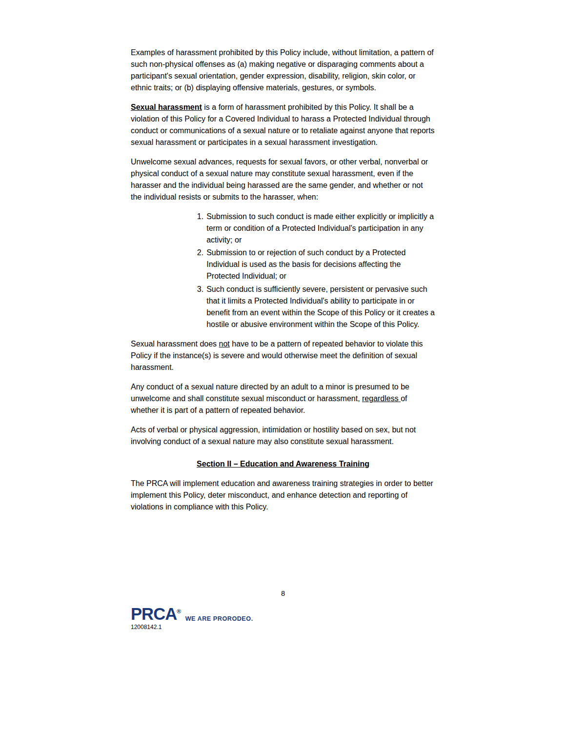Examples of harassment prohibited by this Policy include, without limitation, a pattern of such non-physical offenses as (a) making negative or disparaging comments about a participant's sexual orientation, gender expression, disability, religion, skin color, or ethnic traits; or (b) displaying offensive materials, gestures, or symbols.
Sexual harassment is a form of harassment prohibited by this Policy. It shall be a violation of this Policy for a Covered Individual to harass a Protected Individual through conduct or communications of a sexual nature or to retaliate against anyone that reports sexual harassment or participates in a sexual harassment investigation.
Unwelcome sexual advances, requests for sexual favors, or other verbal, nonverbal or physical conduct of a sexual nature may constitute sexual harassment, even if the harasser and the individual being harassed are the same gender, and whether or not the individual resists or submits to the harasser, when:
Submission to such conduct is made either explicitly or implicitly a term or condition of a Protected Individual's participation in any activity; or
Submission to or rejection of such conduct by a Protected Individual is used as the basis for decisions affecting the Protected Individual; or
Such conduct is sufficiently severe, persistent or pervasive such that it limits a Protected Individual's ability to participate in or benefit from an event within the Scope of this Policy or it creates a hostile or abusive environment within the Scope of this Policy.
Sexual harassment does not have to be a pattern of repeated behavior to violate this Policy if the instance(s) is severe and would otherwise meet the definition of sexual harassment.
Any conduct of a sexual nature directed by an adult to a minor is presumed to be unwelcome and shall constitute sexual misconduct or harassment, regardless of whether it is part of a pattern of repeated behavior.
Acts of verbal or physical aggression, intimidation or hostility based on sex, but not involving conduct of a sexual nature may also constitute sexual harassment.
Section II – Education and Awareness Training
The PRCA will implement education and awareness training strategies in order to better implement this Policy, deter misconduct, and enhance detection and reporting of violations in compliance with this Policy.
8
PRCA® 12008142.1
WE ARE PRORODEO.